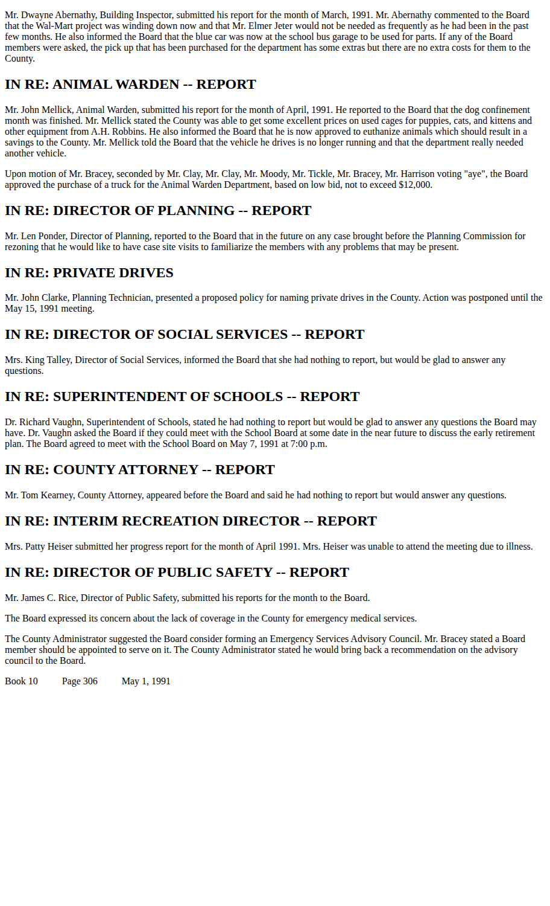Mr. Dwayne Abernathy, Building Inspector, submitted his report for the month of March, 1991. Mr. Abernathy commented to the Board that the Wal-Mart project was winding down now and that Mr. Elmer Jeter would not be needed as frequently as he had been in the past few months. He also informed the Board that the blue car was now at the school bus garage to be used for parts. If any of the Board members were asked, the pick up that has been purchased for the department has some extras but there are no extra costs for them to the County.
IN RE: ANIMAL WARDEN -- REPORT
Mr. John Mellick, Animal Warden, submitted his report for the month of April, 1991. He reported to the Board that the dog confinement month was finished. Mr. Mellick stated the County was able to get some excellent prices on used cages for puppies, cats, and kittens and other equipment from A.H. Robbins. He also informed the Board that he is now approved to euthanize animals which should result in a savings to the County. Mr. Mellick told the Board that the vehicle he drives is no longer running and that the department really needed another vehicle.
Upon motion of Mr. Bracey, seconded by Mr. Clay, Mr. Clay, Mr. Moody, Mr. Tickle, Mr. Bracey, Mr. Harrison voting "aye", the Board approved the purchase of a truck for the Animal Warden Department, based on low bid, not to exceed $12,000.
IN RE: DIRECTOR OF PLANNING -- REPORT
Mr. Len Ponder, Director of Planning, reported to the Board that in the future on any case brought before the Planning Commission for rezoning that he would like to have case site visits to familiarize the members with any problems that may be present.
IN RE: PRIVATE DRIVES
Mr. John Clarke, Planning Technician, presented a proposed policy for naming private drives in the County. Action was postponed until the May 15, 1991 meeting.
IN RE: DIRECTOR OF SOCIAL SERVICES -- REPORT
Mrs. King Talley, Director of Social Services, informed the Board that she had nothing to report, but would be glad to answer any questions.
IN RE: SUPERINTENDENT OF SCHOOLS -- REPORT
Dr. Richard Vaughn, Superintendent of Schools, stated he had nothing to report but would be glad to answer any questions the Board may have. Dr. Vaughn asked the Board if they could meet with the School Board at some date in the near future to discuss the early retirement plan. The Board agreed to meet with the School Board on May 7, 1991 at 7:00 p.m.
IN RE: COUNTY ATTORNEY -- REPORT
Mr. Tom Kearney, County Attorney, appeared before the Board and said he had nothing to report but would answer any questions.
IN RE: INTERIM RECREATION DIRECTOR -- REPORT
Mrs. Patty Heiser submitted her progress report for the month of April 1991. Mrs. Heiser was unable to attend the meeting due to illness.
IN RE: DIRECTOR OF PUBLIC SAFETY -- REPORT
Mr. James C. Rice, Director of Public Safety, submitted his reports for the month to the Board.
The Board expressed its concern about the lack of coverage in the County for emergency medical services.
The County Administrator suggested the Board consider forming an Emergency Services Advisory Council. Mr. Bracey stated a Board member should be appointed to serve on it. The County Administrator stated he would bring back a recommendation on the advisory council to the Board.
Book 10 Page 306 May 1, 1991